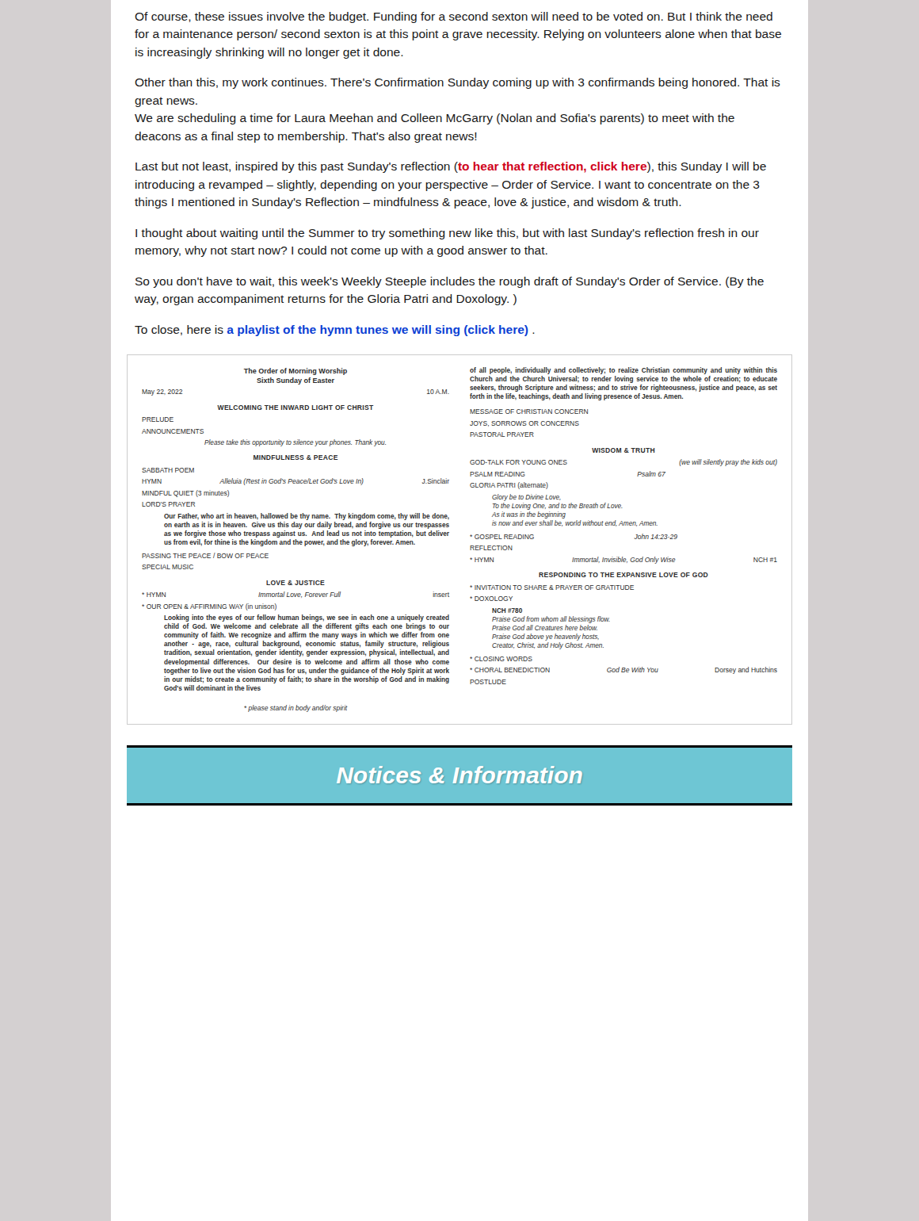Of course, these issues involve the budget. Funding for a second sexton will need to be voted on. But I think the need for a maintenance person/ second sexton is at this point a grave necessity. Relying on volunteers alone when that base is increasingly shrinking will no longer get it done.
Other than this, my work continues. There's Confirmation Sunday coming up with 3 confirmands being honored. That is great news.
We are scheduling a time for Laura Meehan and Colleen McGarry (Nolan and Sofia's parents) to meet with the deacons as a final step to membership. That's also great news!
Last but not least, inspired by this past Sunday's reflection (to hear that reflection, click here), this Sunday I will be introducing a revamped – slightly, depending on your perspective – Order of Service. I want to concentrate on the 3 things I mentioned in Sunday's Reflection – mindfulness & peace, love & justice, and wisdom & truth.
I thought about waiting until the Summer to try something new like this, but with last Sunday's reflection fresh in our memory, why not start now? I could not come up with a good answer to that.
So you don't have to wait, this week's Weekly Steeple includes the rough draft of Sunday's Order of Service. (By the way, organ accompaniment returns for the Gloria Patri and Doxology. )
To close, here is a playlist of the hymn tunes we will sing (click here) .
The Order of Morning Worship
Sixth Sunday of Easter
May 22, 2022 10 A.M.
WELCOMING THE INWARD LIGHT OF CHRIST
PRELUDE
ANNOUNCEMENTS
Please take this opportunity to silence your phones. Thank you.
MINDFULNESS & PEACE
SABBATH POEM
HYMN Alleluia (Rest in God's Peace/Let God's Love In) J.Sinclair
MINDFUL QUIET (3 minutes)
LORD'S PRAYER
Our Father, who art in heaven, hallowed be thy name. Thy kingdom come, thy will be done, on earth as it is in heaven. Give us this day our daily bread, and forgive us our trespasses as we forgive those who trespass against us. And lead us not into temptation, but deliver us from evil, for thine is the kingdom and the power, and the glory, forever. Amen.
PASSING THE PEACE / BOW OF PEACE
SPECIAL MUSIC
LOVE & JUSTICE
* HYMN Immortal Love, Forever Full insert
* OUR OPEN & AFFIRMING WAY (in unison)
Looking into the eyes of our fellow human beings, we see in each one a uniquely created child of God. We welcome and celebrate all the different gifts each one brings to our community of faith. We recognize and affirm the many ways in which we differ from one another - age, race, cultural background, economic status, family structure, religious tradition, sexual orientation, gender identity, gender expression, physical, intellectual, and developmental differences. Our desire is to welcome and affirm all those who come together to live out the vision God has for us, under the guidance of the Holy Spirit at work in our midst; to create a community of faith; to share in the worship of God and in making God's will dominant in the lives
* please stand in body and/or spirit
of all people, individually and collectively; to realize Christian community and unity within this Church and the Church Universal; to render loving service to the whole of creation; to educate seekers, through Scripture and witness; and to strive for righteousness, justice and peace, as set forth in the life, teachings, death and living presence of Jesus. Amen.
MESSAGE OF CHRISTIAN CONCERN
JOYS, SORROWS OR CONCERNS
PASTORAL PRAYER
WISDOM & TRUTH
GOD-TALK FOR YOUNG ONES (we will silently pray the kids out)
PSALM READING Psalm 67
GLORIA PATRI (alternate)
Glory be to Divine Love,
To the Loving One, and to the Breath of Love.
As it was in the beginning
is now and ever shall be, world without end, Amen, Amen.
* GOSPEL READING John 14:23-29
REFLECTION
* HYMN Immortal, Invisible, God Only Wise NCH #1
RESPONDING TO THE EXPANSIVE LOVE OF GOD
* INVITATION TO SHARE & PRAYER OF GRATITUDE
* DOXOLOGY
NCH #780
Praise God from whom all blessings flow.
Praise God all Creatures here below.
Praise God above ye heavenly hosts,
Creator, Christ, and Holy Ghost. Amen.
* CLOSING WORDS
* CHORAL BENEDICTION God Be With You Dorsey and Hutchins
POSTLUDE
Notices & Information